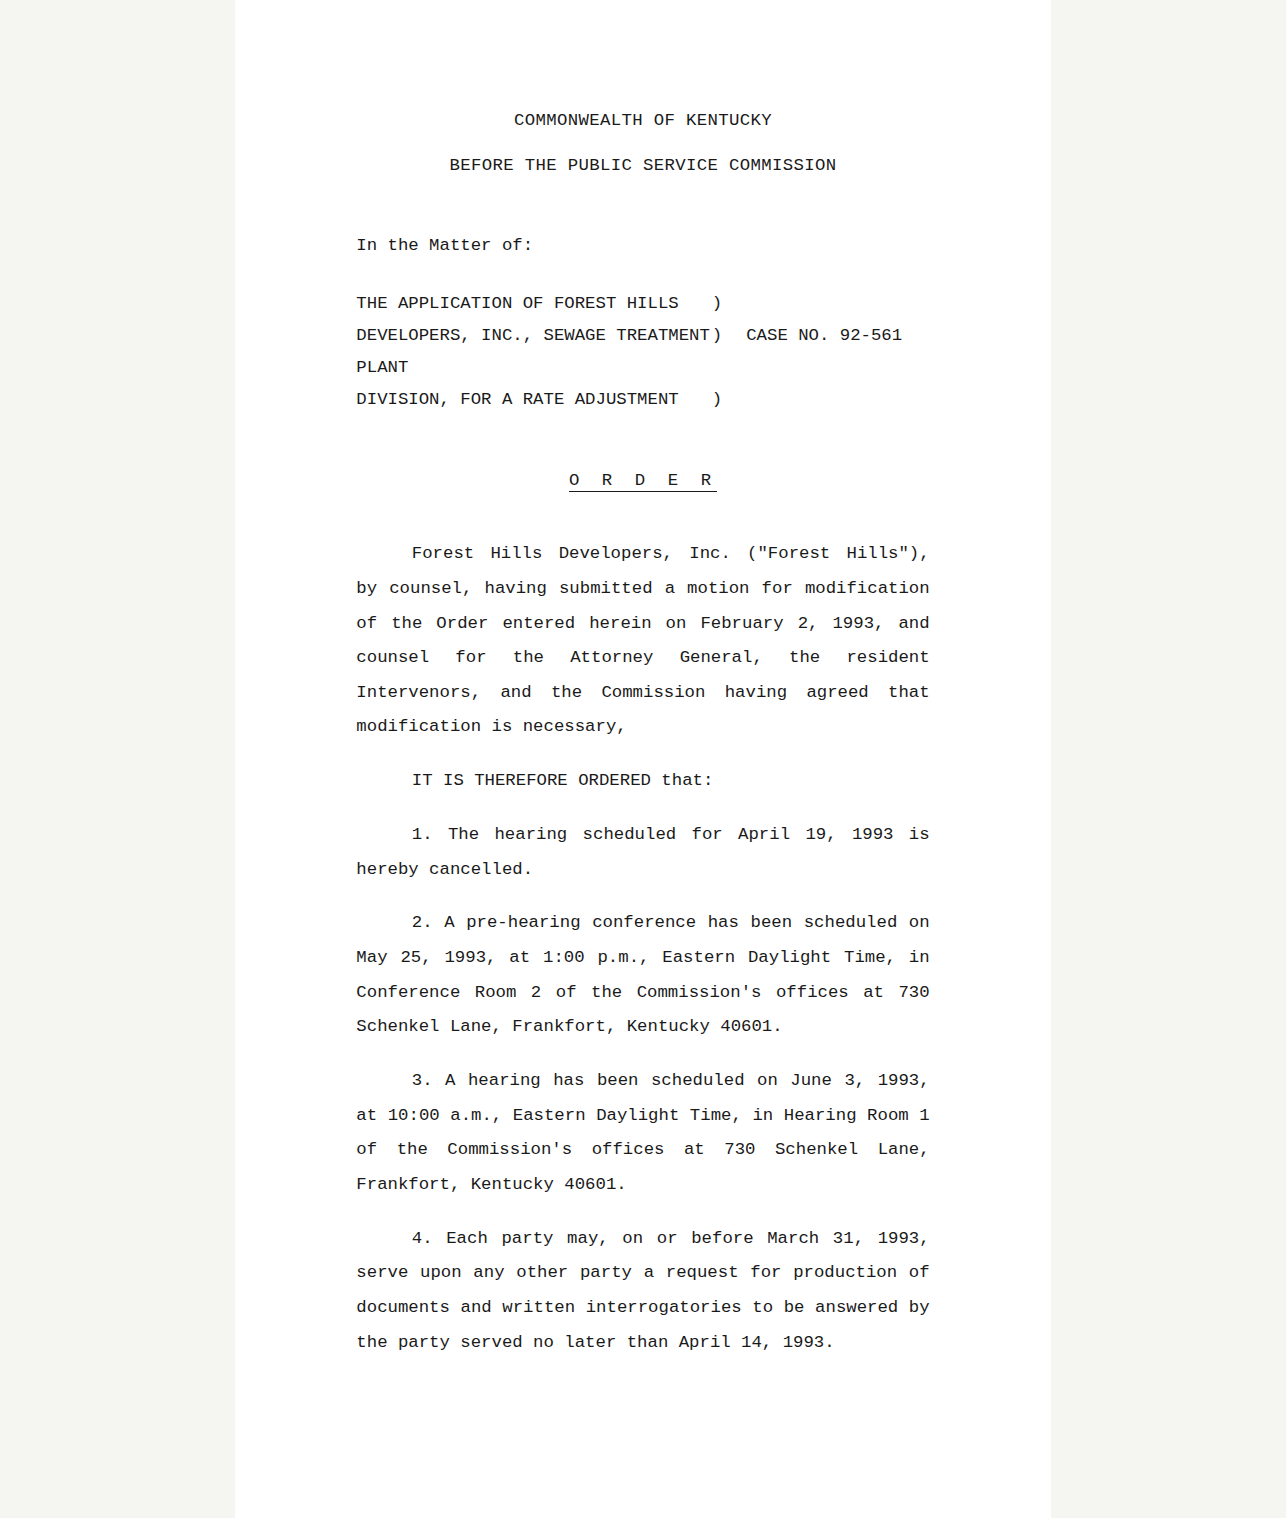COMMONWEALTH OF KENTUCKY
BEFORE THE PUBLIC SERVICE COMMISSION
In the Matter of:
| THE APPLICATION OF FOREST HILLS | ) | |
| DEVELOPERS, INC., SEWAGE TREATMENT PLANT | ) | CASE NO. 92-561 |
| DIVISION, FOR A RATE ADJUSTMENT | ) | |
O R D E R
Forest Hills Developers, Inc. ("Forest Hills"), by counsel, having submitted a motion for modification of the Order entered herein on February 2, 1993, and counsel for the Attorney General, the resident Intervenors, and the Commission having agreed that modification is necessary,
IT IS THEREFORE ORDERED that:
1. The hearing scheduled for April 19, 1993 is hereby cancelled.
2. A pre-hearing conference has been scheduled on May 25, 1993, at 1:00 p.m., Eastern Daylight Time, in Conference Room 2 of the Commission's offices at 730 Schenkel Lane, Frankfort, Kentucky 40601.
3. A hearing has been scheduled on June 3, 1993, at 10:00 a.m., Eastern Daylight Time, in Hearing Room 1 of the Commission's offices at 730 Schenkel Lane, Frankfort, Kentucky 40601.
4. Each party may, on or before March 31, 1993, serve upon any other party a request for production of documents and written interrogatories to be answered by the party served no later than April 14, 1993.